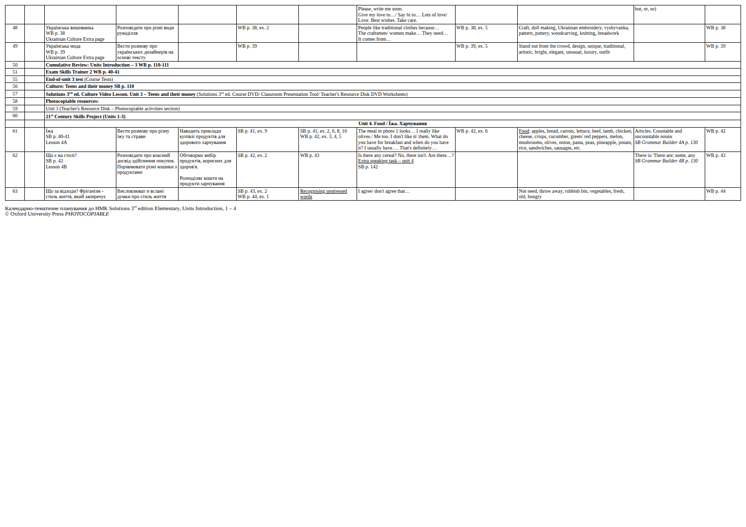| | | | | | | | Please, write me soon. Give my love to…/ Say hi to… Lots of love/ Love. Best wishes. Take care. | | | but, or, so) | |
| 48 | | Українська вишиванка WB p. 38 Ukrainian Culture Extra page | Розповідати про різні види рукоділля | | WB p. 38, ex. 2 | | People like traditional clothes because… The craftsmen/ women make… They need… It comes from… | WB p. 38, ex. 5 | Craft, doll making, Ukrainian embroidery, vyshyvanka, pattern, pottery, woodcarving, knitting, breadwork | | WB p. 38 |
| 49 | | Українська мода WB p. 39 Ukrainian Culture Extra page | Вести розмову про українських дизайнерів на основі тексту | | WB p. 39 | | | WB p. 39, ex. 5 | Stand out from the crowd, design, unique, traditional, artistic, bright, elegant, unusual, luxury, outfit | | WB p. 39 |
| 50 | | Cumulative Review: Units Introduction – 3 WB p. 110-111 |
| 51 | | Exam Skills Trainer 2 WB p. 40-41 |
| 55 | | End-of-unit 3 test (Course Tests) |
| 56 | | Culture: Teens and their money SB p. 110 |
| 57 | | Solutions 3 rd ed. Culture Video Lesson. Unit 3 – Teens and their money (Solutions 3 rd ed. Course DVD/ Classroom Presentation Tool/ Teacher's Resource Disk DVD Worksheets) |
| 58 | | Photocopiable resources: |
| 59 | | Unit 3 (Teacher's Resource Disk – Photocopiable activities section) |
| 60 | | 21 st Century Skills Project (Units 1-3) |
| | | Unit 4. Food / Їжа. Харчування |
| 61 | | Їжа SB p. 40-41 Lesson 4A | Вести розмову про різну їжу та страви | Наводить приклади купівлі продуктів для здорового харчування | SB p. 41, ex. 9 | SB p. 41, ex. 2, 6, 8, 10 WB p. 42, ex. 3, 4, 5 | The meal in photo 1 looks… I really like olives./ Me too. I don't like it/ them. What do you have for breakfast and when do you have it? I usually have…. That's definitely… | WB p. 42, ex. 6 | Food : apples, bread, carrots, lettuce, beef, lamb, chicken, cheese, crisps, cucumber, green/ red peppers, melon, mushrooms, olives, onion, pasta, peas, pineapple, potato, rice, sandwiches, sausages, etc. | Articles. Countable and uncountable nouns SB Grammar Builder 4A p. 130 | WB p. 42 |
| 62 | | Що є на столі? SB p. 42 Lesson 4B | Розповідати про власний досвід здійснення покупок. Порівнювати різні кошики з продуктами | Обговорює вибір продуктів, корисних для здоров'я. Розподіляє кошти на продукти харчування | SB p. 42, ex. 2 | WB p. 43 | Is there any cereal? No, there isn't. Are there…? Extra speaking task – unit 4 SB p. 142 | | | There is/ There are; some, any SB Grammar Builder 4B p. 130 | WB p. 43 |
| 63 | | Що за відходи? Фріганізм - стиль життя, який заперечує | Висловлюват и вслані думки про стиль життя | | SB p. 43, ex. 2 WB p. 44, ex. 1 | Recognising unstressed words | I agree/ don't agree that… | | Not need, throw away, rubbish bin, vegetables, fresh, old, hungry | | WB p. 44 |
Календарно-тематичне планування до НМК Solutions 3rd edition Elementary, Units Introduction, 1 – 4
© Oxford University Press PHOTOCOPIABLE